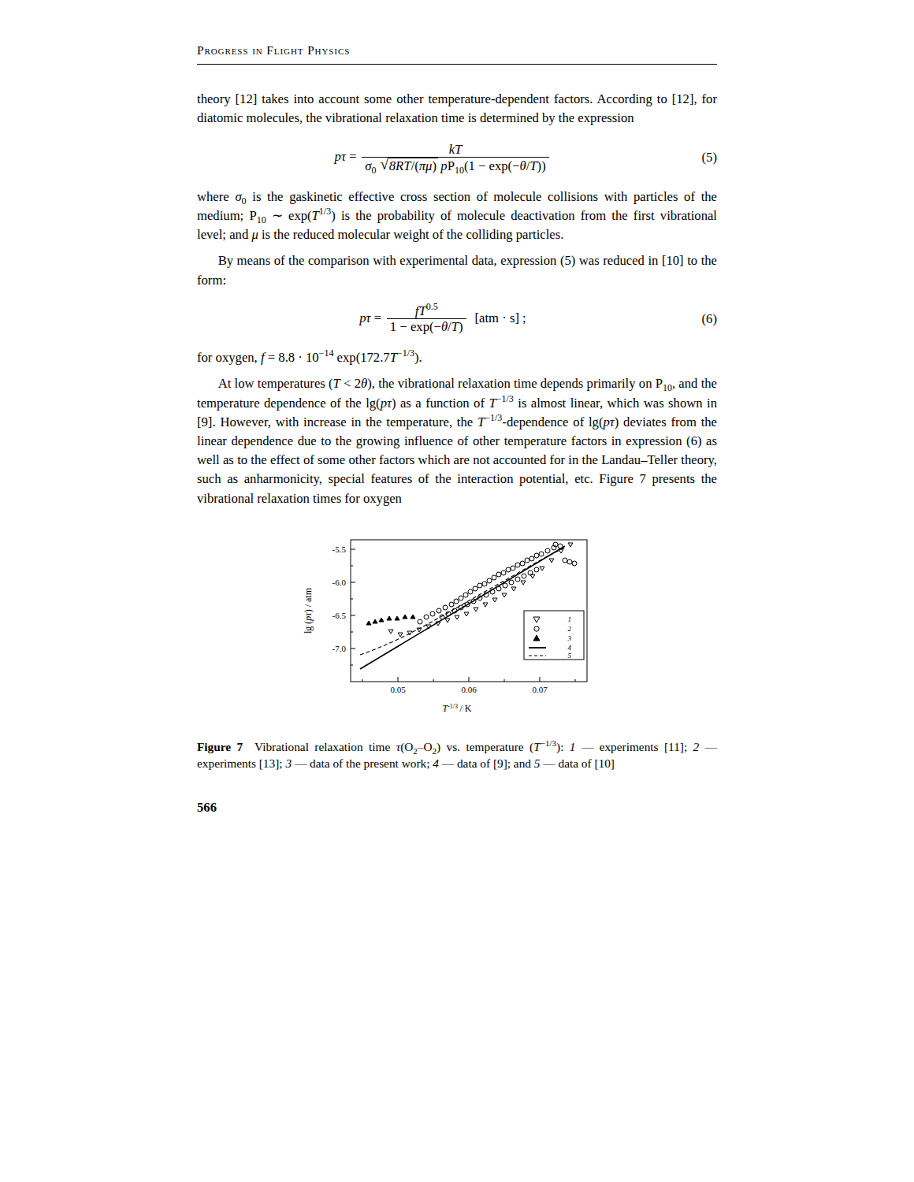Progress in Flight Physics
theory [12] takes into account some other temperature-dependent factors. According to [12], for diatomic molecules, the vibrational relaxation time is determined by the expression
pτ = kT σ0 8RT/(πμ) pP10(1 − exp(−θ/T))
(5)
where σ0 is the gaskinetic effective cross section of molecule collisions with particles of the medium; P10 ∼ exp(T1/3) is the probability of molecule deactivation from the first vibrational level; and μ is the reduced molecular weight of the colliding particles.
By means of the comparison with experimental data, expression (5) was reduced in [10] to the form:
pτ = fT0.5 1 − exp(−θ/T) [atm · s] ;
(6)
for oxygen, f = 8.8 · 10−14 exp(172.7T−1/3).
At low temperatures (T < 2θ), the vibrational relaxation time depends primarily on P10, and the temperature dependence of the lg(pτ) as a function of T−1/3 is almost linear, which was shown in [9]. However, with increase in the temperature, the T−1/3-dependence of lg(pτ) deviates from the linear dependence due to the growing influence of other temperature factors in expression (6) as well as to the effect of some other factors which are not accounted for in the Landau–Teller theory, such as anharmonicity, special features of the interaction potential, etc. Figure 7 presents the vibrational relaxation times for oxygen
-5.5 -6.0 -6.5 -7.0 0.05 0.06 0.07 T-1/3 / K lg (pτ) / atm 1 2 3 4 5
Figure 7 Vibrational relaxation time τ(O2–O2) vs. temperature (T−1/3): 1 — experiments [11]; 2 — experiments [13]; 3 — data of the present work; 4 — data of [9]; and 5 — data of [10]
566